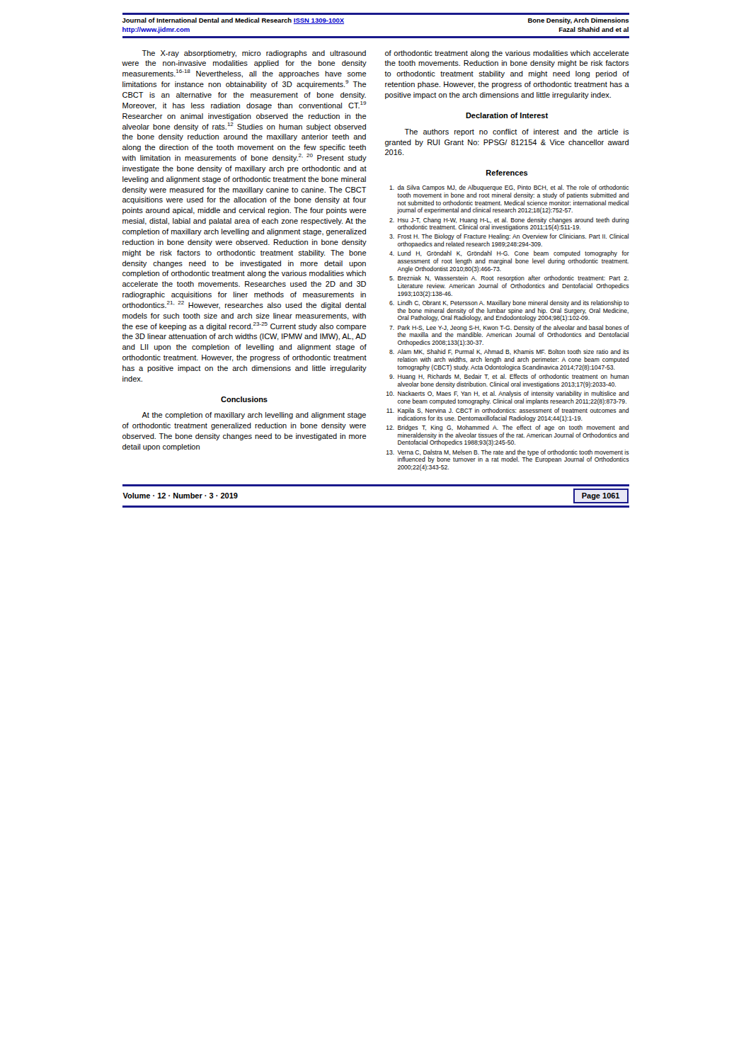| Journal of International Dental and Medical Research ISSN 1309-100X | Bone Density, Arch Dimensions |
| http://www.jidmr.com | Fazal Shahid and et al |
The X-ray absorptiometry, micro radiographs and ultrasound were the non-invasive modalities applied for the bone density measurements.16-18 Nevertheless, all the approaches have some limitations for instance non obtainability of 3D acquirements.9 The CBCT is an alternative for the measurement of bone density. Moreover, it has less radiation dosage than conventional CT.19 Researcher on animal investigation observed the reduction in the alveolar bone density of rats.12 Studies on human subject observed the bone density reduction around the maxillary anterior teeth and along the direction of the tooth movement on the few specific teeth with limitation in measurements of bone density.2, 20 Present study investigate the bone density of maxillary arch pre orthodontic and at leveling and alignment stage of orthodontic treatment the bone mineral density were measured for the maxillary canine to canine. The CBCT acquisitions were used for the allocation of the bone density at four points around apical, middle and cervical region. The four points were mesial, distal, labial and palatal area of each zone respectively. At the completion of maxillary arch levelling and alignment stage, generalized reduction in bone density were observed. Reduction in bone density might be risk factors to orthodontic treatment stability. The bone density changes need to be investigated in more detail upon completion of orthodontic treatment along the various modalities which accelerate the tooth movements. Researches used the 2D and 3D radiographic acquisitions for liner methods of measurements in orthodontics.21, 22 However, researches also used the digital dental models for such tooth size and arch size linear measurements, with the ese of keeping as a digital record.23-25 Current study also compare the 3D linear attenuation of arch widths (ICW, IPMW and IMW), AL, AD and LII upon the completion of levelling and alignment stage of orthodontic treatment. However, the progress of orthodontic treatment has a positive impact on the arch dimensions and little irregularity index.
Conclusions
At the completion of maxillary arch levelling and alignment stage of orthodontic treatment generalized reduction in bone density were observed. The bone density changes need to be investigated in more detail upon completion
of orthodontic treatment along the various modalities which accelerate the tooth movements. Reduction in bone density might be risk factors to orthodontic treatment stability and might need long period of retention phase. However, the progress of orthodontic treatment has a positive impact on the arch dimensions and little irregularity index.
Declaration of Interest
The authors report no conflict of interest and the article is granted by RUI Grant No: PPSG/ 812154 & Vice chancellor award 2016.
References
da Silva Campos MJ, de Albuquerque EG, Pinto BCH, et al. The role of orthodontic tooth movement in bone and root mineral density: a study of patients submitted and not submitted to orthodontic treatment. Medical science monitor: international medical journal of experimental and clinical research 2012;18(12):752-57.
Hsu J-T, Chang H-W, Huang H-L, et al. Bone density changes around teeth during orthodontic treatment. Clinical oral investigations 2011;15(4):511-19.
Frost H. The Biology of Fracture Healing: An Overview for Clinicians. Part II. Clinical orthopaedics and related research 1989;248:294-309.
Lund H, Gröndahl K, Gröndahl H-G. Cone beam computed tomography for assessment of root length and marginal bone level during orthodontic treatment. Angle Orthodontist 2010;80(3):466-73.
Brezniak N, Wasserstein A. Root resorption after orthodontic treatment: Part 2. Literature review. American Journal of Orthodontics and Dentofacial Orthopedics 1993;103(2):138-46.
Lindh C, Obrant K, Petersson A. Maxillary bone mineral density and its relationship to the bone mineral density of the lumbar spine and hip. Oral Surgery, Oral Medicine, Oral Pathology, Oral Radiology, and Endodontology 2004;98(1):102-09.
Park H-S, Lee Y-J, Jeong S-H, Kwon T-G. Density of the alveolar and basal bones of the maxilla and the mandible. American Journal of Orthodontics and Dentofacial Orthopedics 2008;133(1):30-37.
Alam MK, Shahid F, Purmal K, Ahmad B, Khamis MF. Bolton tooth size ratio and its relation with arch widths, arch length and arch perimeter: A cone beam computed tomography (CBCT) study. Acta Odontologica Scandinavica 2014;72(8):1047-53.
Huang H, Richards M, Bedair T, et al. Effects of orthodontic treatment on human alveolar bone density distribution. Clinical oral investigations 2013;17(9):2033-40.
Nackaerts O, Maes F, Yan H, et al. Analysis of intensity variability in multislice and cone beam computed tomography. Clinical oral implants research 2011;22(8):873-79.
Kapila S, Nervina J. CBCT in orthodontics: assessment of treatment outcomes and indications for its use. Dentomaxillofacial Radiology 2014;44(1):1-19.
Bridges T, King G, Mohammed A. The effect of age on tooth movement and mineraldensity in the alveolar tissues of the rat. American Journal of Orthodontics and Dentofacial Orthopedics 1988;93(3):245-50.
Verna C, Dalstra M, Melsen B. The rate and the type of orthodontic tooth movement is influenced by bone turnover in a rat model. The European Journal of Orthodontics 2000;22(4):343-52.
| Volume · 12 · Number · 3 · 2019 | Page 1061 |